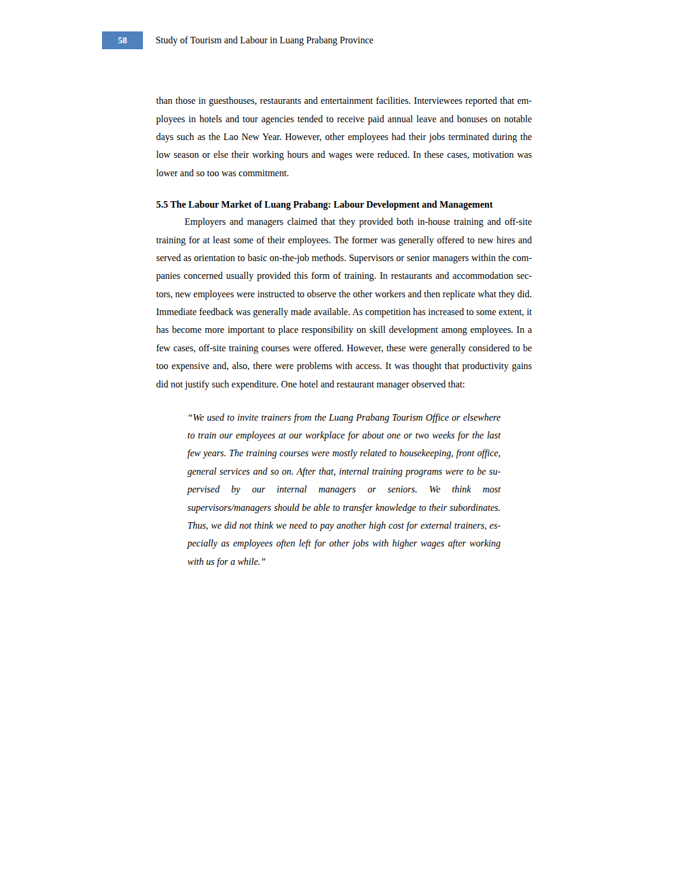58
Study of Tourism and Labour in Luang Prabang Province
than those in guesthouses, restaurants and entertainment facilities. Interviewees reported that employees in hotels and tour agencies tended to receive paid annual leave and bonuses on notable days such as the Lao New Year. However, other employees had their jobs terminated during the low season or else their working hours and wages were reduced. In these cases, motivation was lower and so too was commitment.
5.5 The Labour Market of Luang Prabang: Labour Development and Management
Employers and managers claimed that they provided both in-house training and off-site training for at least some of their employees. The former was generally offered to new hires and served as orientation to basic on-the-job methods. Supervisors or senior managers within the companies concerned usually provided this form of training. In restaurants and accommodation sectors, new employees were instructed to observe the other workers and then replicate what they did. Immediate feedback was generally made available. As competition has increased to some extent, it has become more important to place responsibility on skill development among employees. In a few cases, off-site training courses were offered. However, these were generally considered to be too expensive and, also, there were problems with access. It was thought that productivity gains did not justify such expenditure. One hotel and restaurant manager observed that:
“We used to invite trainers from the Luang Prabang Tourism Office or elsewhere to train our employees at our workplace for about one or two weeks for the last few years. The training courses were mostly related to housekeeping, front office, general services and so on. After that, internal training programs were to be supervised by our internal managers or seniors. We think most supervisors/managers should be able to transfer knowledge to their subordinates. Thus, we did not think we need to pay another high cost for external trainers, especially as employees often left for other jobs with higher wages after working with us for a while.”